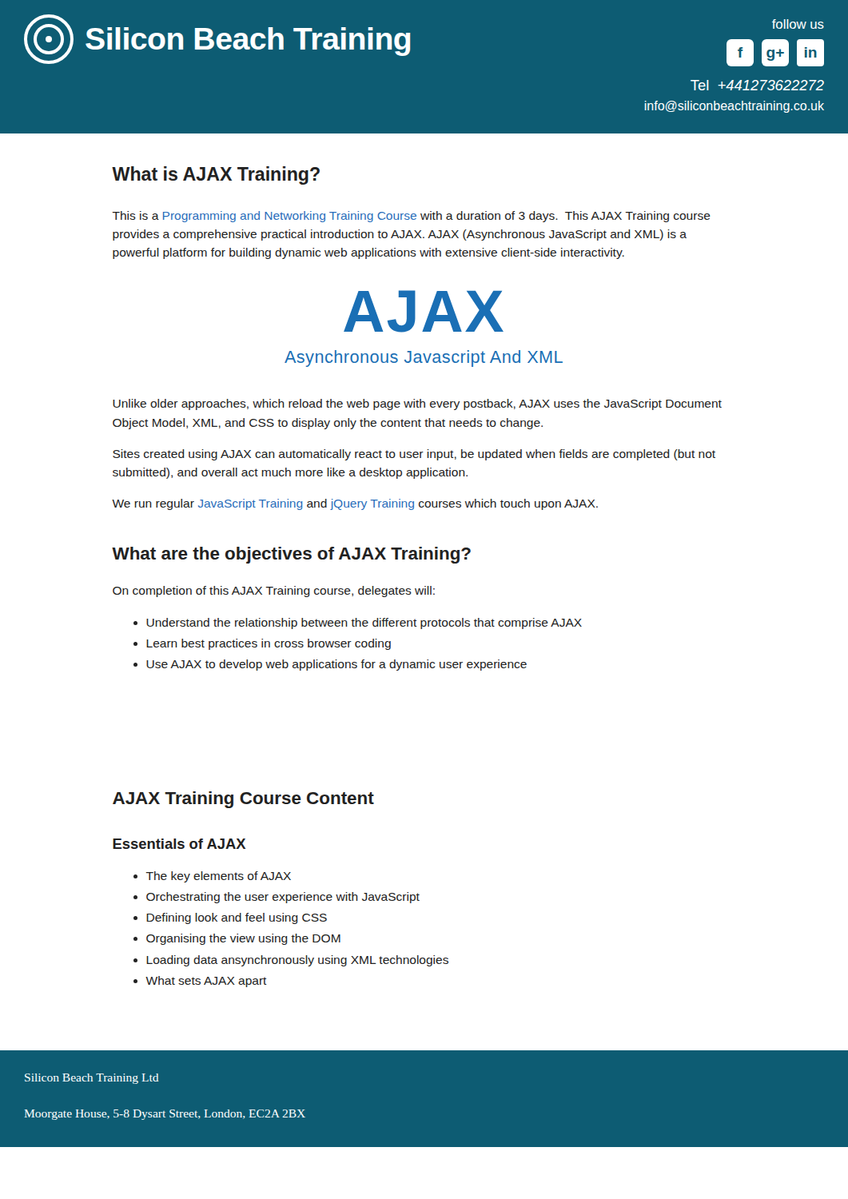Silicon Beach Training
follow us
f g+ in
Tel +441273622272
info@siliconbeachtraining.co.uk
What is AJAX Training?
This is a Programming and Networking Training Course with a duration of 3 days. This AJAX Training course provides a comprehensive practical introduction to AJAX. AJAX (Asynchronous JavaScript and XML) is a powerful platform for building dynamic web applications with extensive client-side interactivity.
AJAX
Asynchronous Javascript And XML
Unlike older approaches, which reload the web page with every postback, AJAX uses the JavaScript Document Object Model, XML, and CSS to display only the content that needs to change.
Sites created using AJAX can automatically react to user input, be updated when fields are completed (but not submitted), and overall act much more like a desktop application.
We run regular JavaScript Training and jQuery Training courses which touch upon AJAX.
What are the objectives of AJAX Training?
On completion of this AJAX Training course, delegates will:
Understand the relationship between the different protocols that comprise AJAX
Learn best practices in cross browser coding
Use AJAX to develop web applications for a dynamic user experience
AJAX Training Course Content
Essentials of AJAX
The key elements of AJAX
Orchestrating the user experience with JavaScript
Defining look and feel using CSS
Organising the view using the DOM
Loading data ansynchronously using XML technologies
What sets AJAX apart
Silicon Beach Training Ltd
Moorgate House, 5-8 Dysart Street, London, EC2A 2BX